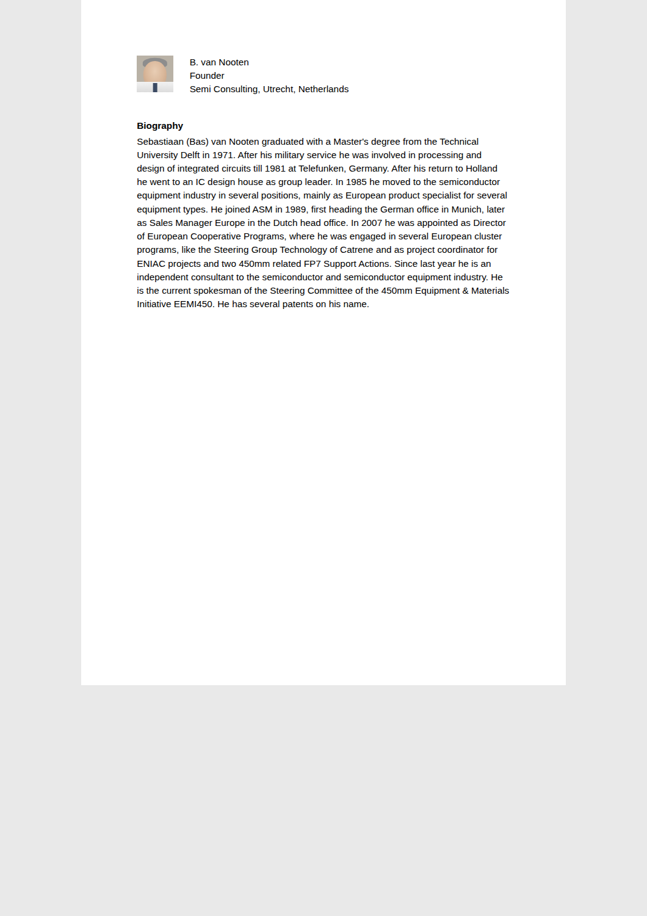B. van Nooten
Founder
Semi Consulting, Utrecht, Netherlands
Biography
Sebastiaan (Bas) van Nooten graduated with a Master's degree from the Technical University Delft in 1971. After his military service he was involved in processing and design of integrated circuits till 1981 at Telefunken, Germany. After his return to Holland he went to an IC design house as group leader. In 1985 he moved to the semiconductor equipment industry in several positions, mainly as European product specialist for several equipment types. He joined ASM in 1989, first heading the German office in Munich, later as Sales Manager Europe in the Dutch head office. In 2007 he was appointed as Director of European Cooperative Programs, where he was engaged in several European cluster programs, like the Steering Group Technology of Catrene and as project coordinator for ENIAC projects and two 450mm related FP7 Support Actions. Since last year he is an independent consultant to the semiconductor and semiconductor equipment industry. He is the current spokesman of the Steering Committee of the 450mm Equipment & Materials Initiative EEMI450. He has several patents on his name.